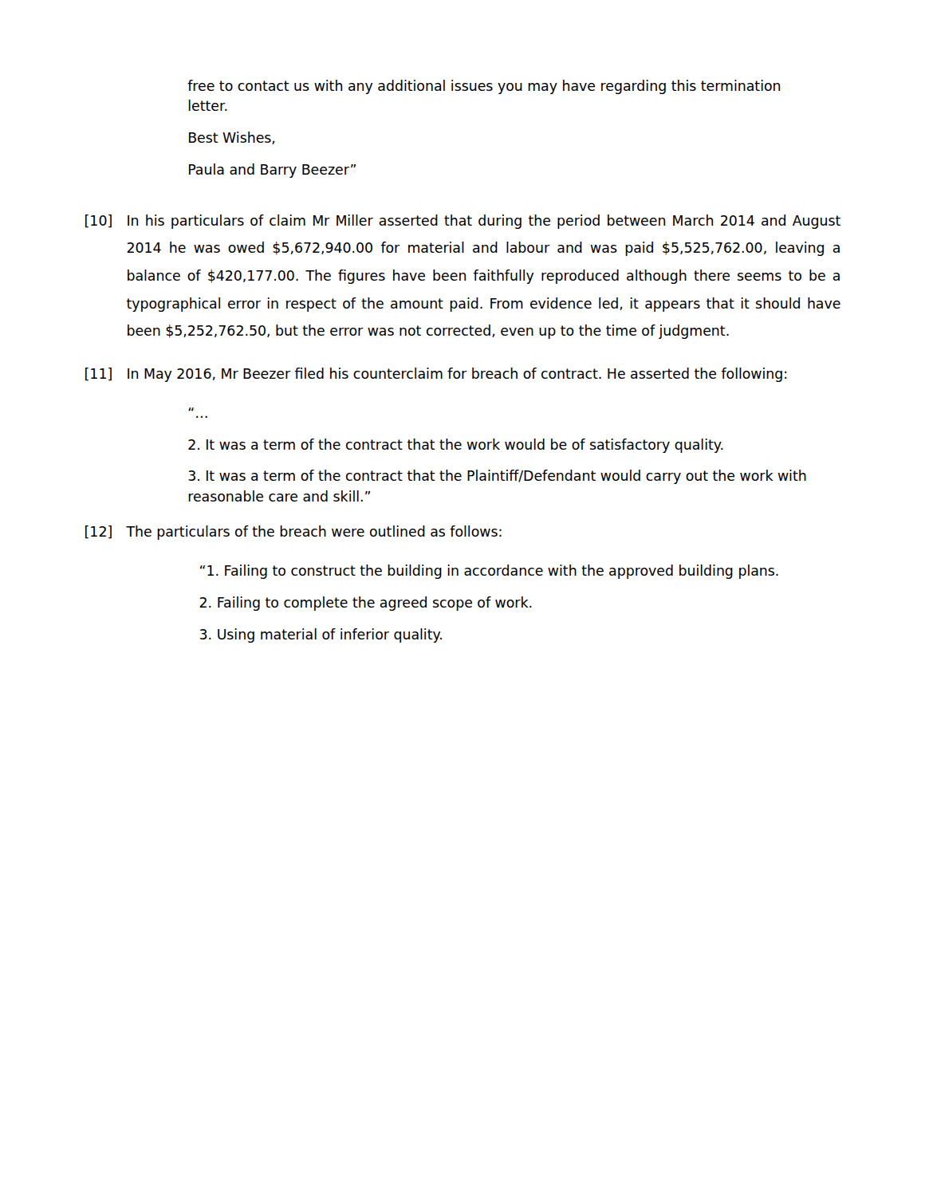free to contact us with any additional issues you may have regarding this termination letter.
Best Wishes,
Paula and Barry Beezer”
[10] In his particulars of claim Mr Miller asserted that during the period between March 2014 and August 2014 he was owed $5,672,940.00 for material and labour and was paid $5,525,762.00, leaving a balance of $420,177.00. The figures have been faithfully reproduced although there seems to be a typographical error in respect of the amount paid. From evidence led, it appears that it should have been $5,252,762.50, but the error was not corrected, even up to the time of judgment.
[11] In May 2016, Mr Beezer filed his counterclaim for breach of contract. He asserted the following:
“…
2. It was a term of the contract that the work would be of satisfactory quality.
3. It was a term of the contract that the Plaintiff/Defendant would carry out the work with reasonable care and skill.”
[12] The particulars of the breach were outlined as follows:
“1. Failing to construct the building in accordance with the approved building plans.
2. Failing to complete the agreed scope of work.
3. Using material of inferior quality.